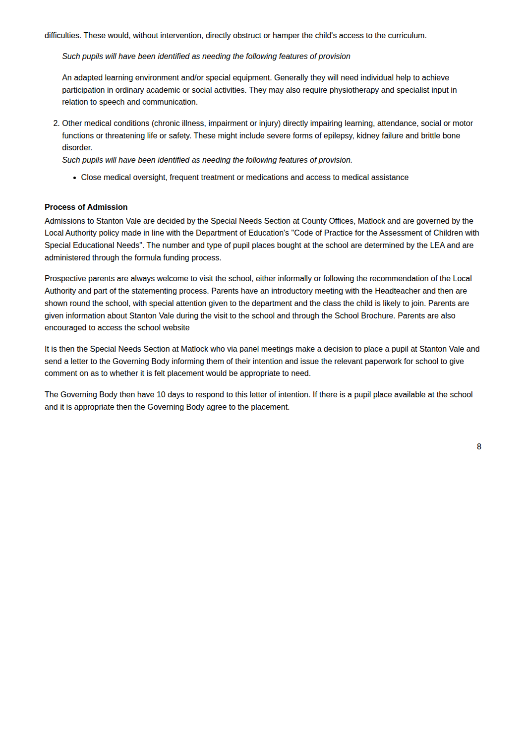difficulties. These would, without intervention, directly obstruct or hamper the child's access to the curriculum.
Such pupils will have been identified as needing the following features of provision
An adapted learning environment and/or special equipment. Generally they will need individual help to achieve participation in ordinary academic or social activities. They may also require physiotherapy and specialist input in relation to speech and communication.
Other medical conditions (chronic illness, impairment or injury) directly impairing learning, attendance, social or motor functions or threatening life or safety. These might include severe forms of epilepsy, kidney failure and brittle bone disorder.
Such pupils will have been identified as needing the following features of provision.
Close medical oversight, frequent treatment or medications and access to medical assistance
Process of Admission
Admissions to Stanton Vale are decided by the Special Needs Section at County Offices, Matlock and are governed by the Local Authority policy made in line with the Department of Education's "Code of Practice for the Assessment of Children with Special Educational Needs". The number and type of pupil places bought at the school are determined by the LEA and are administered through the formula funding process.
Prospective parents are always welcome to visit the school, either informally or following the recommendation of the Local Authority and part of the statementing process. Parents have an introductory meeting with the Headteacher and then are shown round the school, with special attention given to the department and the class the child is likely to join. Parents are given information about Stanton Vale during the visit to the school and through the School Brochure. Parents are also encouraged to access the school website
It is then the Special Needs Section at Matlock who via panel meetings make a decision to place a pupil at Stanton Vale and send a letter to the Governing Body informing them of their intention and issue the relevant paperwork for school to give comment on as to whether it is felt placement would be appropriate to need.
The Governing Body then have 10 days to respond to this letter of intention. If there is a pupil place available at the school and it is appropriate then the Governing Body agree to the placement.
8